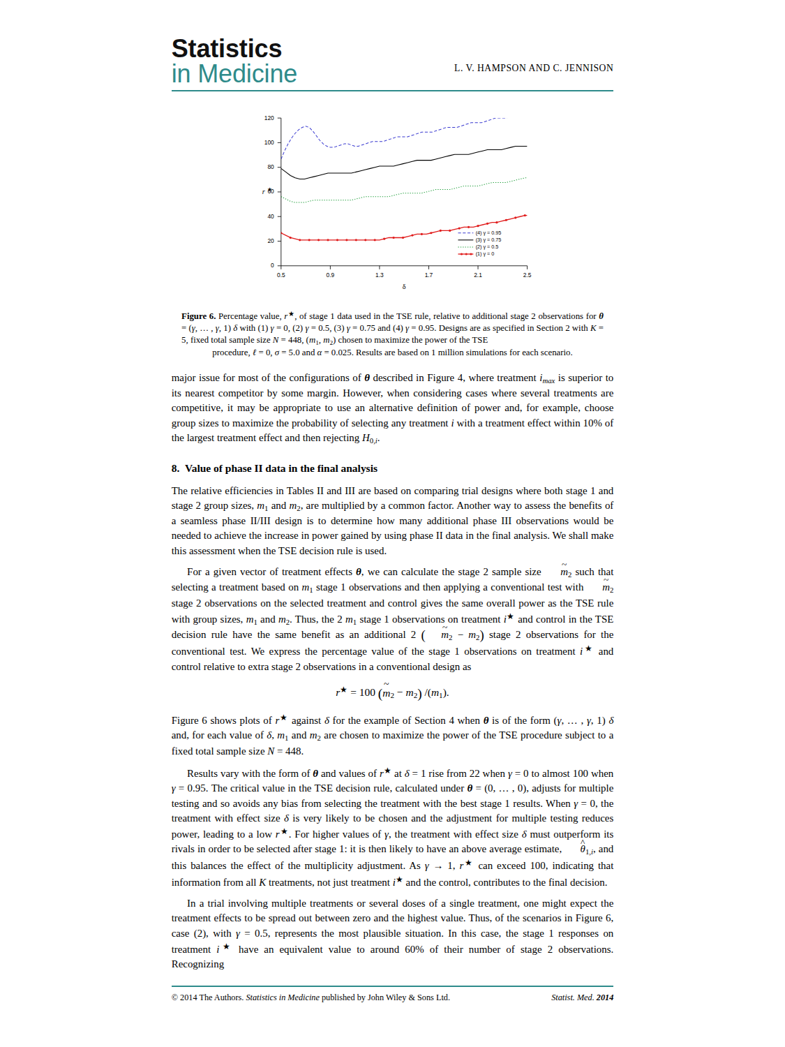Statistics in Medicine
L. V. HAMPSON AND C. JENNISON
0 20 40 60 80 100 120 0.5 0.9 1.3 1.7 2.1 2.5 r ★ δ (4) γ = 0.95 (3) γ = 0.75 (2) γ = 0.5 (1) γ = 0
Figure 6. Percentage value, r★, of stage 1 data used in the TSE rule, relative to additional stage 2 observations for θ = (γ, … , γ, 1) δ with (1) γ = 0, (2) γ = 0.5, (3) γ = 0.75 and (4) γ = 0.95. Designs are as specified in Section 2 with K = 5, fixed total sample size N = 448, (m 1, m 2) chosen to maximize the power of the TSE procedure, ℓ = 0, σ = 5.0 and α = 0.025. Results are based on 1 million simulations for each scenario.
major issue for most of the configurations of θ described in Figure 4, where treatment imax is superior to its nearest competitor by some margin. However, when considering cases where several treatments are competitive, it may be appropriate to use an alternative definition of power and, for example, choose group sizes to maximize the probability of selecting any treatment i with a treatment effect within 10% of the largest treatment effect and then rejecting H 0,i.
8. Value of phase II data in the final analysis
The relative efficiencies in Tables II and III are based on comparing trial designs where both stage 1 and stage 2 group sizes, m 1 and m 2, are multiplied by a common factor. Another way to assess the benefits of a seamless phase II/III design is to determine how many additional phase III observations would be needed to achieve the increase in power gained by using phase II data in the final analysis. We shall make this assessment when the TSE decision rule is used.
For a given vector of treatment effects θ, we can calculate the stage 2 sample size ~m 2 such that selecting a treatment based on m 1 stage 1 observations and then applying a conventional test with ~m 2 stage 2 observations on the selected treatment and control gives the same overall power as the TSE rule with group sizes, m 1 and m 2. Thus, the 2 m 1 stage 1 observations on treatment i★ and control in the TSE decision rule have the same benefit as an additional 2 (~m 2 − m 2) stage 2 observations for the conventional test. We express the percentage value of the stage 1 observations on treatment i★ and control relative to extra stage 2 observations in a conventional design as
r★ = 100 (~m 2 − m 2) /(m 1).
Figure 6 shows plots of r★ against δ for the example of Section 4 when θ is of the form (γ, … , γ, 1) δ and, for each value of δ, m 1 and m 2 are chosen to maximize the power of the TSE procedure subject to a fixed total sample size N = 448.
Results vary with the form of θ and values of r★ at δ = 1 rise from 22 when γ = 0 to almost 100 when γ = 0.95. The critical value in the TSE decision rule, calculated under θ = (0, … , 0), adjusts for multiple testing and so avoids any bias from selecting the treatment with the best stage 1 results. When γ = 0, the treatment with effect size δ is very likely to be chosen and the adjustment for multiple testing reduces power, leading to a low r★. For higher values of γ, the treatment with effect size δ must outperform its rivals in order to be selected after stage 1: it is then likely to have an above average estimate, ^θ 1,i, and this balances the effect of the multiplicity adjustment. As γ → 1, r★ can exceed 100, indicating that information from all K treatments, not just treatment i★ and the control, contributes to the final decision.
In a trial involving multiple treatments or several doses of a single treatment, one might expect the treatment effects to be spread out between zero and the highest value. Thus, of the scenarios in Figure 6, case (2), with γ = 0.5, represents the most plausible situation. In this case, the stage 1 responses on treatment i★ have an equivalent value to around 60% of their number of stage 2 observations. Recognizing
© 2014 The Authors. Statistics in Medicine published by John Wiley & Sons Ltd.
Statist. Med. 2014